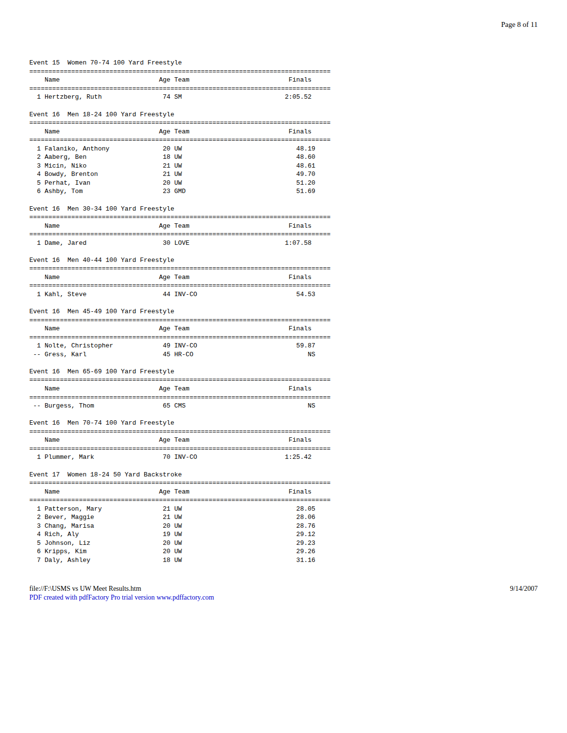Page 8 of 11
Event 15  Women 70-74 100 Yard Freestyle
===============================================================================
    Name                          Age Team                          Finals
===============================================================================
  1 Hertzberg, Ruth                74 SM                           2:05.52

Event 16  Men 18-24 100 Yard Freestyle
===============================================================================
    Name                          Age Team                          Finals
===============================================================================
  1 Falaniko, Anthony              20 UW                              48.19
  2 Aaberg, Ben                    18 UW                              48.60
  3 Micin, Niko                    21 UW                              48.61
  4 Bowdy, Brenton                 21 UW                              49.70
  5 Perhat, Ivan                   20 UW                              51.20
  6 Ashby, Tom                     23 GMD                             51.69

Event 16  Men 30-34 100 Yard Freestyle
===============================================================================
    Name                          Age Team                          Finals
===============================================================================
  1 Dame, Jared                    30 LOVE                         1:07.58

Event 16  Men 40-44 100 Yard Freestyle
===============================================================================
    Name                          Age Team                          Finals
===============================================================================
  1 Kahl, Steve                    44 INV-CO                          54.53

Event 16  Men 45-49 100 Yard Freestyle
===============================================================================
    Name                          Age Team                          Finals
===============================================================================
  1 Nolte, Christopher             49 INV-CO                          59.87
 -- Gress, Karl                    45 HR-CO                              NS

Event 16  Men 65-69 100 Yard Freestyle
===============================================================================
    Name                          Age Team                          Finals
===============================================================================
 -- Burgess, Thom                  65 CMS                                NS

Event 16  Men 70-74 100 Yard Freestyle
===============================================================================
    Name                          Age Team                          Finals
===============================================================================
  1 Plummer, Mark                  70 INV-CO                       1:25.42

Event 17  Women 18-24 50 Yard Backstroke
===============================================================================
    Name                          Age Team                          Finals
===============================================================================
  1 Patterson, Mary                21 UW                              28.05
  2 Bever, Maggie                  21 UW                              28.06
  3 Chang, Marisa                  20 UW                              28.76
  4 Rich, Aly                      19 UW                              29.12
  5 Johnson, Liz                   20 UW                              29.23
  6 Kripps, Kim                    20 UW                              29.26
  7 Daly, Ashley                   18 UW                              31.16
file://F:\USMS vs UW Meet Results.htm
PDF created with pdfFactory Pro trial version www.pdffactory.com
9/14/2007